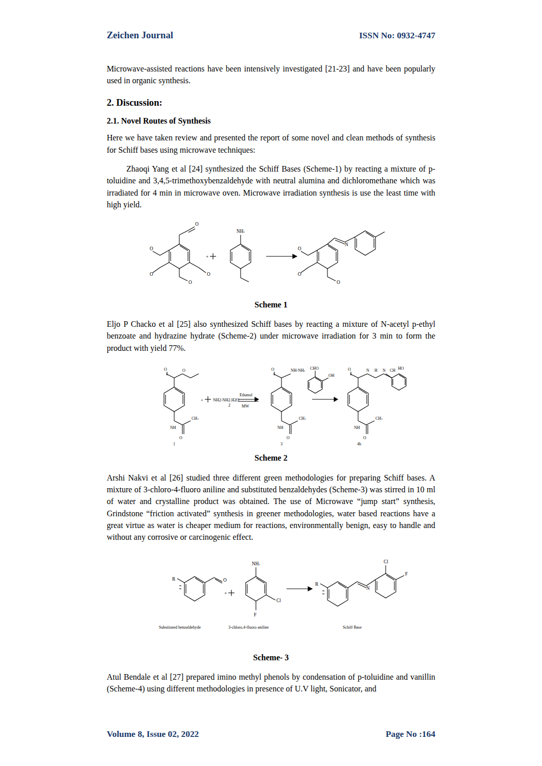Zeichen Journal ISSN No: 0932-4747
Microwave-assisted reactions have been intensively investigated [21-23] and have been popularly used in organic synthesis.
2. Discussion:
2.1. Novel Routes of Synthesis
Here we have taken review and presented the report of some novel and clean methods of synthesis for Schiff bases using microwave techniques:
Zhaoqi Yang et al [24] synthesized the Schiff Bases (Scheme-1) by reacting a mixture of p-toluidine and 3,4,5-trimethoxybenzaldehyde with neutral alumina and dichloromethane which was irradiated for 4 min in microwave oven. Microwave irradiation synthesis is use the least time with high yield.
O O O O O NH2 O O O N +
Scheme 1
Eljo P Chacko et al [25] also synthesized Schiff bases by reacting a mixture of N-acetyl p-ethyl benzoate and hydrazine hydrate (Scheme-2) under microwave irradiation for 3 min to form the product with yield 77%.
O O NH CH3 O 1 NH2-NH2.H2O 2 Ethanol MW O NH-NH2 NH CH3 O 3 CHO OH O N H N CH HO NH CH3 O 4b +
Scheme 2
Arshi Nakvi et al [26] studied three different green methodologies for preparing Schiff bases. A mixture of 3-chloro-4-fluoro aniline and substituted benzaldehydes (Scheme-3) was stirred in 10 ml of water and crystalline product was obtained. The use of Microwave “jump start” synthesis, Grindstone “friction activated” synthesis in greener methodologies, water based reactions have a great virtue as water is cheaper medium for reactions, environmentally benign, easy to handle and without any corrosive or carcinogenic effect.
O R NH2 Cl F R N Cl F + Substituted benzaldehyde 3-chloro,4-fluoro aniline Schiff Base
Scheme- 3
Atul Bendale et al [27] prepared imino methyl phenols by condensation of p-toluidine and vanillin (Scheme-4) using different methodologies in presence of U.V light, Sonicator, and
Volume 8, Issue 02, 2022 Page No :164